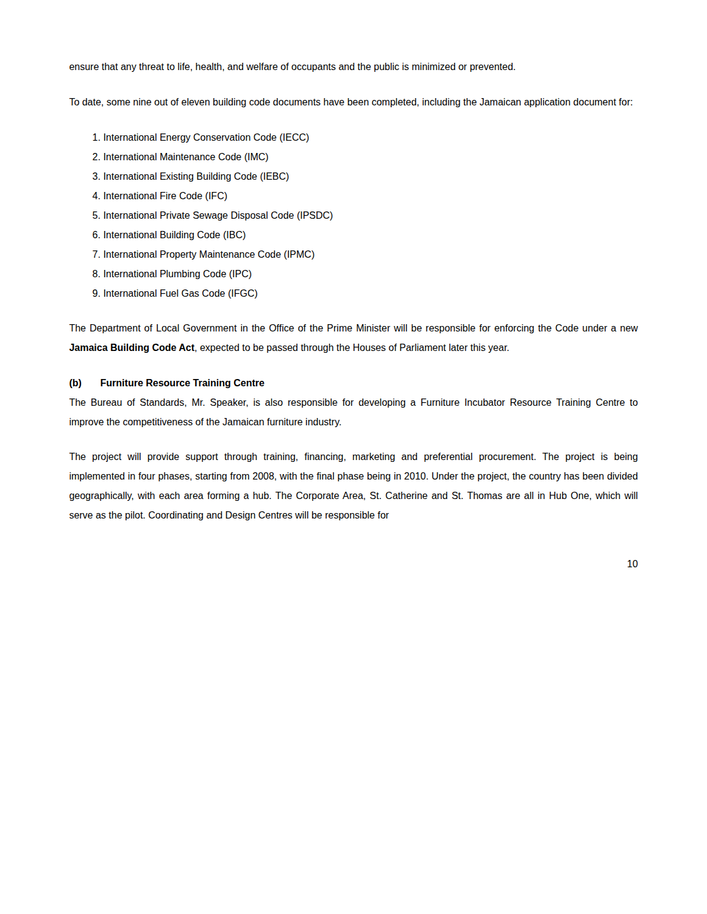ensure that any threat to life, health, and welfare of occupants and the public is minimized or prevented.
To date, some nine out of eleven building code documents have been completed, including the Jamaican application document for:
International Energy Conservation Code (IECC)
International Maintenance Code (IMC)
International Existing Building Code (IEBC)
International Fire Code (IFC)
International Private Sewage Disposal Code (IPSDC)
International Building Code (IBC)
International Property Maintenance Code (IPMC)
International Plumbing Code (IPC)
International Fuel Gas Code (IFGC)
The Department of Local Government in the Office of the Prime Minister will be responsible for enforcing the Code under a new Jamaica Building Code Act, expected to be passed through the Houses of Parliament later this year.
(b) Furniture Resource Training Centre
The Bureau of Standards, Mr. Speaker, is also responsible for developing a Furniture Incubator Resource Training Centre to improve the competitiveness of the Jamaican furniture industry.
The project will provide support through training, financing, marketing and preferential procurement. The project is being implemented in four phases, starting from 2008, with the final phase being in 2010. Under the project, the country has been divided geographically, with each area forming a hub. The Corporate Area, St. Catherine and St. Thomas are all in Hub One, which will serve as the pilot. Coordinating and Design Centres will be responsible for
10